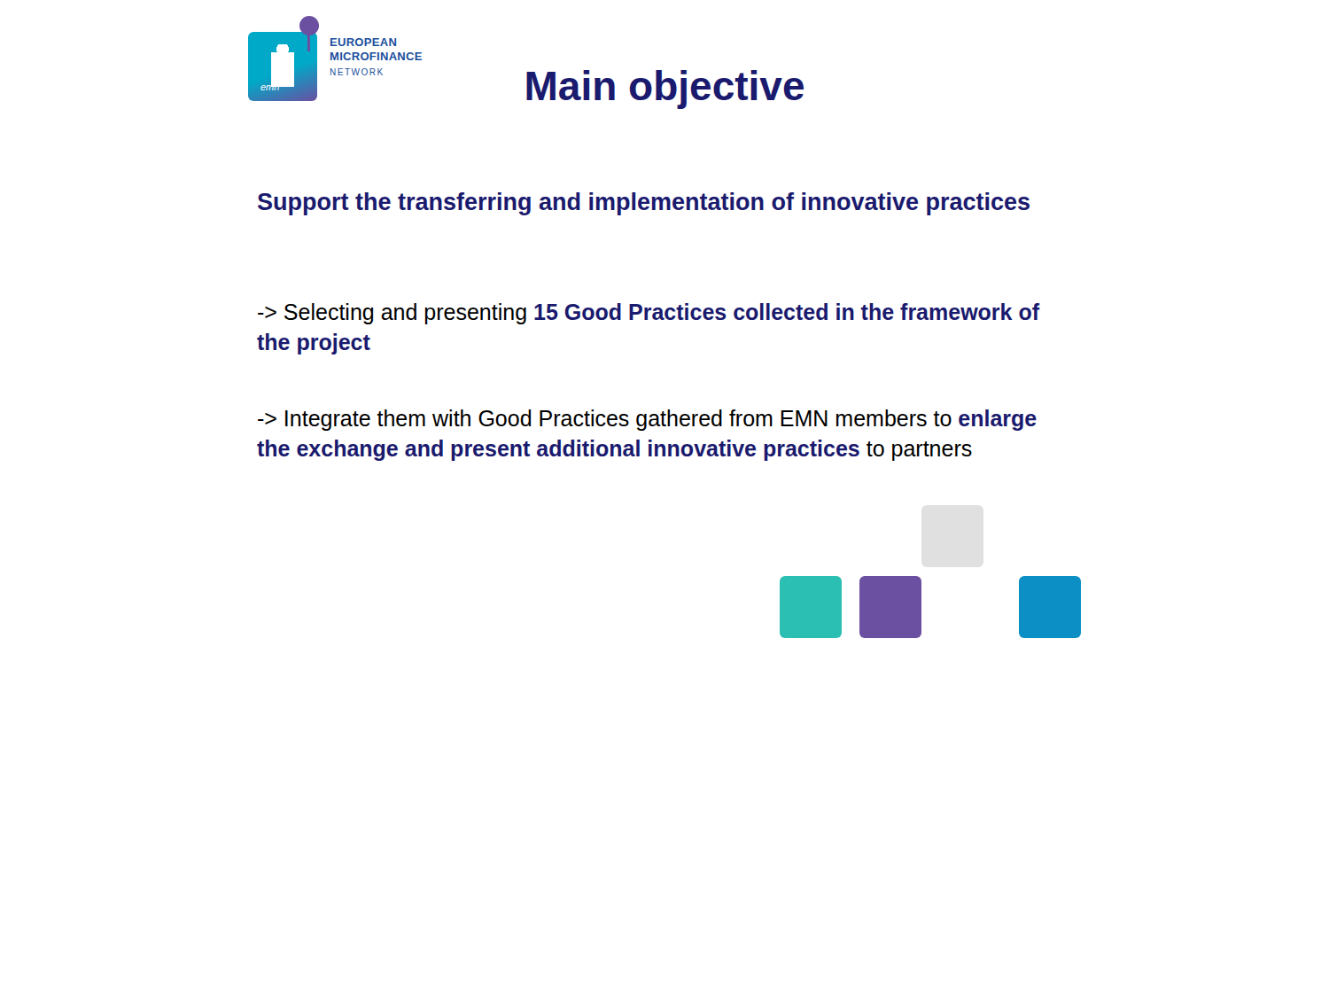emn
EUROPEAN
MICROFINANCE
NETWORK
Main objective
Support the transferring and implementation of innovative practices
-> Selecting and presenting 15 Good Practices collected in the framework of the project
-> Integrate them with Good Practices gathered from EMN members to enlarge the exchange and present additional innovative practices to partners